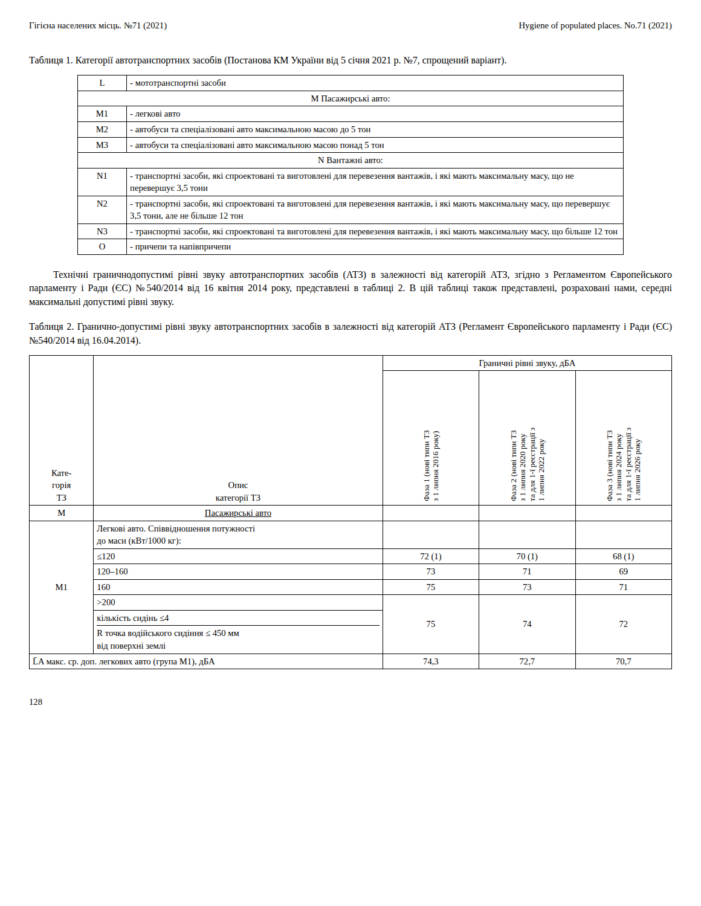Гігієна населених місць. №71 (2021) Hygiene of populated places. No.71 (2021)
Таблиця 1. Категорії автотранспортних засобів (Постанова КМ України від 5 січня 2021 р. №7, спрощений варіант).
| L | - мототранспортні засоби |
| М Пасажирські авто: |
| М1 | - легкові авто |
| М2 | - автобуси та спеціалізовані авто максимальною масою до 5 тон |
| М3 | - автобуси та спеціалізовані авто максимальною масою понад 5 тон |
| N Вантажні авто: |
| N1 | - транспортні засоби, які спроектовані та виготовлені для перевезення вантажів, і які мають максимальну масу, що не перевершує 3,5 тони |
| N2 | - транспортні засоби, які спроектовані та виготовлені для перевезення вантажів, і які мають максимальну масу, що перевершує 3,5 тони, але не більше 12 тон |
| N3 | - транспортні засоби, які спроектовані та виготовлені для перевезення вантажів, і які мають максимальну масу, що більше 12 тон |
| О | - причепи та напівпричепи |
Технічні граничнодопустимі рівні звуку автотранспортних засобів (АТЗ) в залежності від категорій АТЗ, згідно з Регламентом Європейського парламенту і Ради (ЄС) №540/2014 від 16 квітня 2014 року, представлені в таблиці 2. В цій таблиці також представлені, розраховані нами, середні максимальні допустимі рівні звуку.
Таблиця 2. Гранично-допустимі рівні звуку автотранспортних засобів в залежності від категорій АТЗ (Регламент Європейського парламенту і Ради (ЄС) №540/2014 від 16.04.2014).
| Кате- горія ТЗ | Опис категорії ТЗ | Граничні рівні звуку, дБА |
| Фаза 1 (нові типи ТЗ з 1 липня 2016 року) | Фаза 2 (нові типи ТЗ з 1 липня 2020 року та для 1-ї реєстрації з 1 липня 2022 року | Фаза 3 (нові типи ТЗ з 1 липня 2024 року та для 1-ї реєстрації з 1 липня 2026 року |
| М | Пасажирські авто | | | |
| М1 | Легкові авто. Співвідношення потужності до маси (кВт/1000 кг): | | | |
| ≤120 | 72 (1) | 70 (1) | 68 (1) |
| 120–160 | 73 | 71 | 69 |
| 160 | 75 | 73 | 71 |
| >200 | 75 | 74 | 72 |
| кількість сидінь ≤4 R точка водійського сидіння ≤ 450 мм від поверхні землі |
| L̄A макс. ср. доп. легкових авто (група М1), дБА | 74,3 | 72,7 | 70,7 |
128